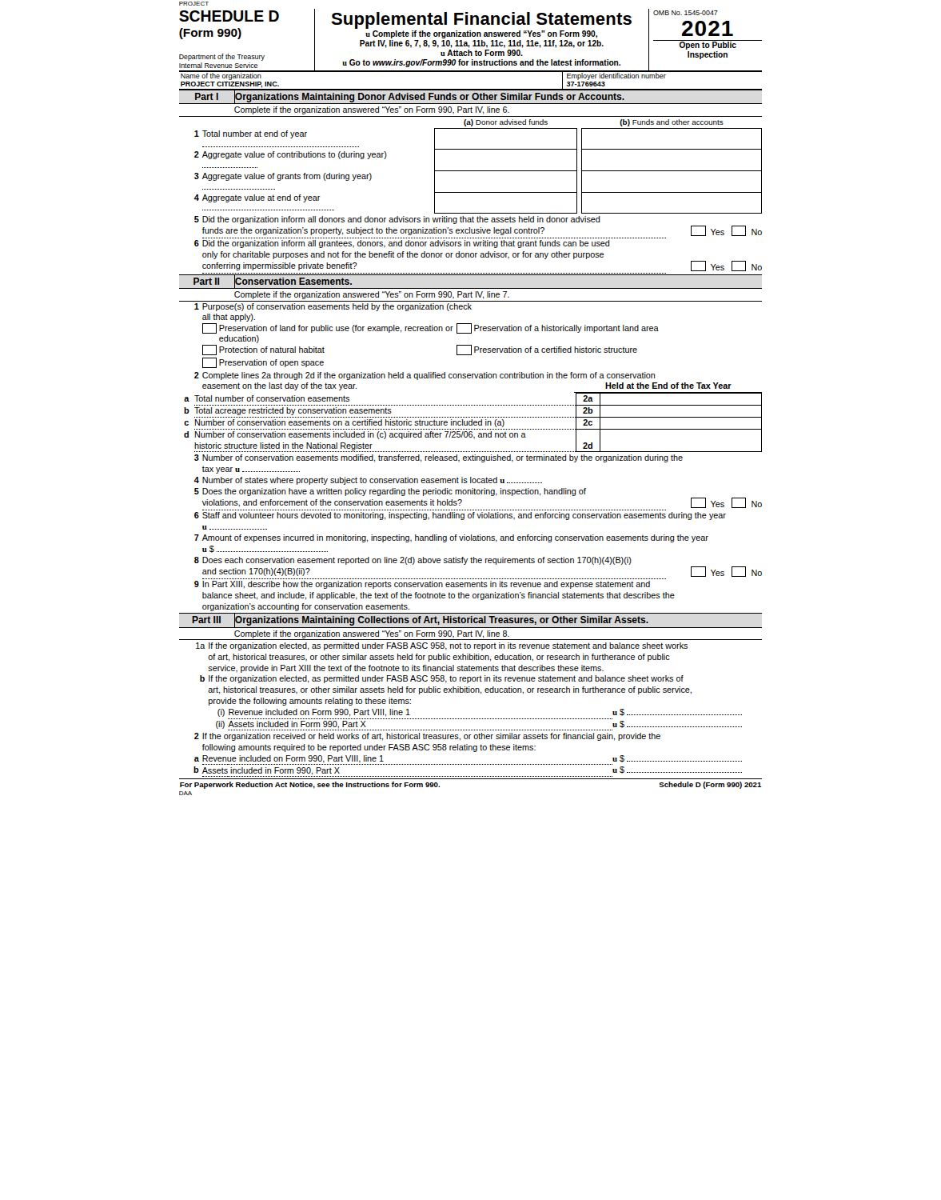PROJECT
| SCHEDULE D (Form 990) Department of the Treasury Internal Revenue Service | Supplemental Financial Statements u Complete if the organization answered “Yes” on Form 990, Part IV, line 6, 7, 8, 9, 10, 11a, 11b, 11c, 11d, 11e, 11f, 12a, or 12b. u Attach to Form 990. u Go to www.irs.gov/Form990 for instructions and the latest information. | OMB No. 1545-0047 2021 Open to Public Inspection |
| Name of the organization | Employer identification number |
| PROJECT CITIZENSHIP, INC. | 37-1769643 |
| Part I | Organizations Maintaining Donor Advised Funds or Other Similar Funds or Accounts. |
| Complete if the organization answered “Yes” on Form 990, Part IV, line 6. |
| | | (a) Donor advised funds | | (b) Funds and other accounts |
| 1 | Total number at end of year | | | |
| 2 | Aggregate value of contributions to (during year) | | | |
| 3 | Aggregate value of grants from (during year) | | | |
| 4 | Aggregate value at end of year | | | |
| 5 | Did the organization inform all donors and donor advisors in writing that the assets held in donor advised |
| | funds are the organization’s property, subject to the organization’s exclusive legal control? | Yes No |
| 6 | Did the organization inform all grantees, donors, and donor advisors in writing that grant funds can be used |
| | only for charitable purposes and not for the benefit of the donor or donor advisor, or for any other purpose |
| | conferring impermissible private benefit? | Yes No |
| Part II | Conservation Easements. |
| Complete if the organization answered “Yes” on Form 990, Part IV, line 7. |
| 1 | Purpose(s) of conservation easements held by the organization (check all that apply). |
| | | Preservation of land for public use (for example, recreation or education) | | Preservation of a historically important land area |
| | | Protection of natural habitat | | Preservation of a certified historic structure |
| | | Preservation of open space |
| 2 | Complete lines 2a through 2d if the organization held a qualified conservation contribution in the form of a conservation |
| | easement on the last day of the tax year. | Held at the End of the Tax Year |
| a | Total number of conservation easements | 2a | |
| b | Total acreage restricted by conservation easements | 2b | |
| c | Number of conservation easements on a certified historic structure included in (a) | 2c | |
| d | Number of conservation easements included in (c) acquired after 7/25/06, and not on a | | |
| | historic structure listed in the National Register | 2d | |
| 3 | Number of conservation easements modified, transferred, released, extinguished, or terminated by the organization during the |
| | tax year u |
| 4 | Number of states where property subject to conservation easement is located u |
| 5 | Does the organization have a written policy regarding the periodic monitoring, inspection, handling of |
| | violations, and enforcement of the conservation easements it holds? | Yes No |
| 6 | Staff and volunteer hours devoted to monitoring, inspecting, handling of violations, and enforcing conservation easements during the year |
| | u |
| 7 | Amount of expenses incurred in monitoring, inspecting, handling of violations, and enforcing conservation easements during the year |
| | u $ |
| 8 | Does each conservation easement reported on line 2(d) above satisfy the requirements of section 170(h)(4)(B)(i) |
| | and section 170(h)(4)(B)(ii)? | Yes No |
| 9 | In Part XIII, describe how the organization reports conservation easements in its revenue and expense statement and |
| | balance sheet, and include, if applicable, the text of the footnote to the organization’s financial statements that describes the |
| | organization’s accounting for conservation easements. |
| Part III | Organizations Maintaining Collections of Art, Historical Treasures, or Other Similar Assets. |
| Complete if the organization answered “Yes” on Form 990, Part IV, line 8. |
| 1a | If the organization elected, as permitted under FASB ASC 958, not to report in its revenue statement and balance sheet works |
| | of art, historical treasures, or other similar assets held for public exhibition, education, or research in furtherance of public |
| | service, provide in Part XIII the text of the footnote to its financial statements that describes these items. |
| b | If the organization elected, as permitted under FASB ASC 958, to report in its revenue statement and balance sheet works of |
| | art, historical treasures, or other similar assets held for public exhibition, education, or research in furtherance of public service, |
| | provide the following amounts relating to these items: |
| | (i) | Revenue included on Form 990, Part VIII, line 1 | u $ |
| | (ii) | Assets included in Form 990, Part X | u $ |
| 2 | If the organization received or held works of art, historical treasures, or other similar assets for financial gain, provide the |
| | following amounts required to be reported under FASB ASC 958 relating to these items: |
| a | Revenue included on Form 990, Part VIII, line 1 | u $ |
| b | Assets included in Form 990, Part X | u $ |
| For Paperwork Reduction Act Notice, see the Instructions for Form 990. | Schedule D (Form 990) 2021 |
DAA